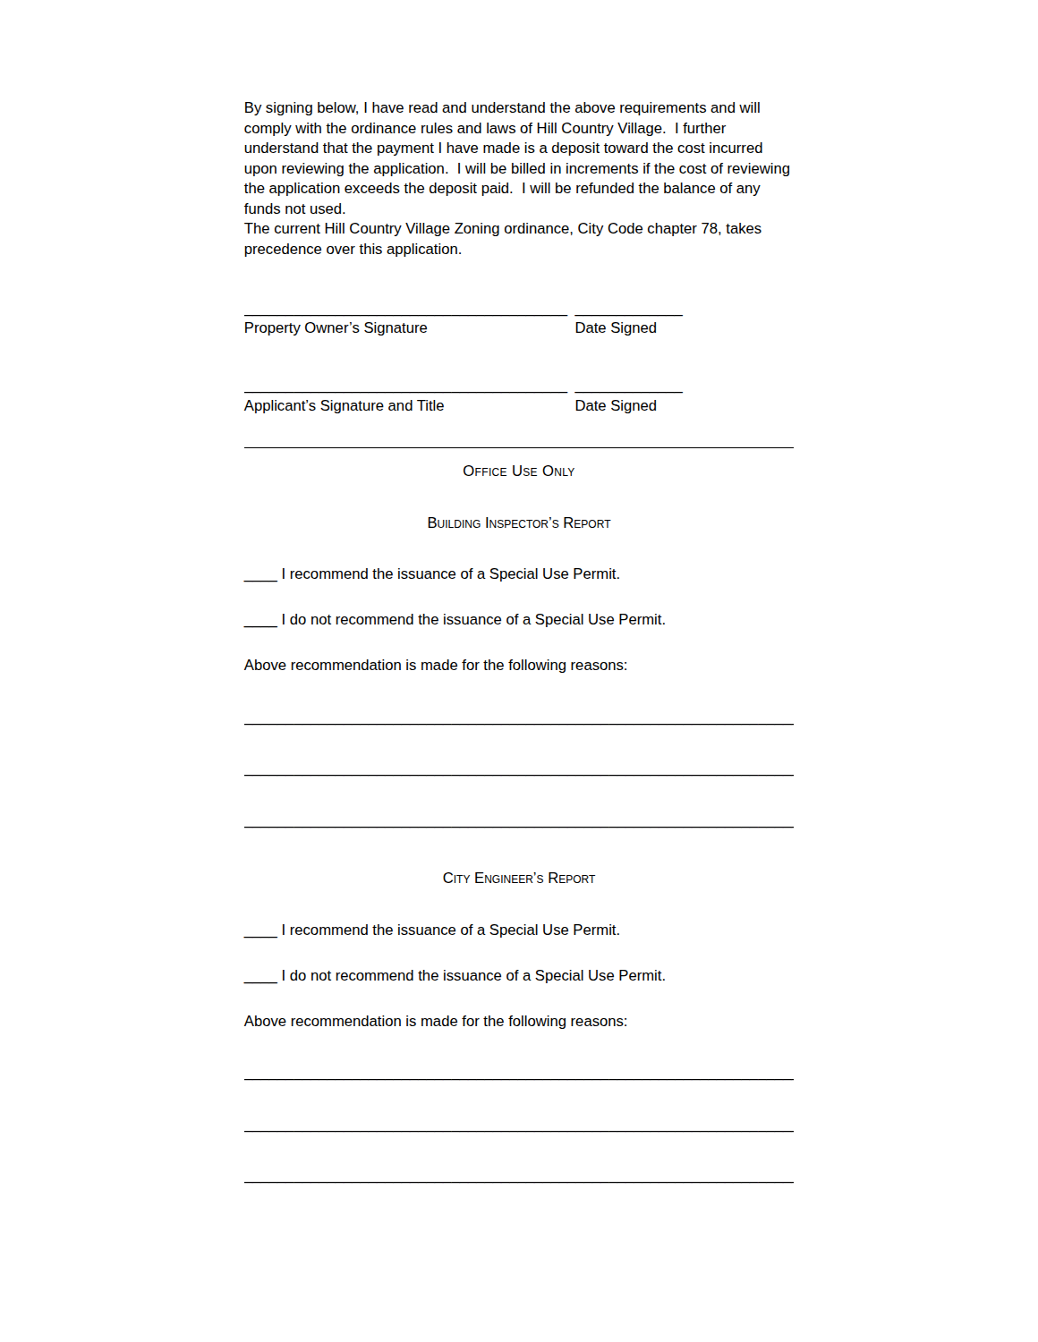By signing below, I have read and understand the above requirements and will comply with the ordinance rules and laws of Hill Country Village. I further understand that the payment I have made is a deposit toward the cost incurred upon reviewing the application. I will be billed in increments if the cost of reviewing the application exceeds the deposit paid. I will be refunded the balance of any funds not used.
The current Hill Country Village Zoning ordinance, City Code chapter 78, takes precedence over this application.
_______________________________________
_____________
Property Owner’s Signature
Date Signed
_______________________________________
_____________
Applicant’s Signature and Title
Date Signed
Office Use Only
Building Inspector’s Report
____ I recommend the issuance of a Special Use Permit.
____ I do not recommend the issuance of a Special Use Permit.
Above recommendation is made for the following reasons:
______________________________________________________________________________________
______________________________________________________________________________________
______________________________________________________________________________________
City Engineer’s Report
____ I recommend the issuance of a Special Use Permit.
____ I do not recommend the issuance of a Special Use Permit.
Above recommendation is made for the following reasons:
______________________________________________________________________________________
______________________________________________________________________________________
______________________________________________________________________________________